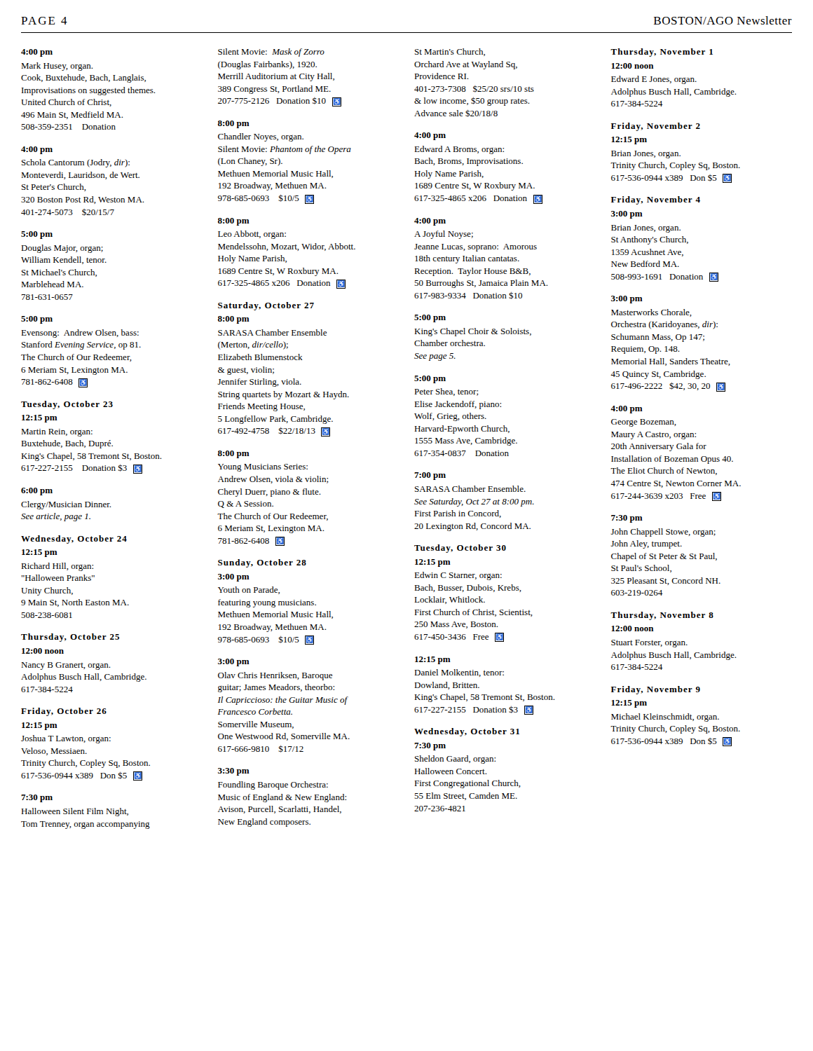PAGE 4 BOSTON/AGO Newsletter
4:00 pm
Mark Husey, organ.
Cook, Buxtehude, Bach, Langlais,
Improvisations on suggested themes.
United Church of Christ,
496 Main St, Medfield MA.
508-359-2351 Donation
4:00 pm
Schola Cantorum (Jodry, dir):
Monteverdi, Lauridson, de Wert.
St Peter's Church,
320 Boston Post Rd, Weston MA.
401-274-5073 $20/15/7
5:00 pm
Douglas Major, organ;
William Kendell, tenor.
St Michael's Church,
Marblehead MA.
781-631-0657
5:00 pm
Evensong: Andrew Olsen, bass:
Stanford Evening Service, op 81.
The Church of Our Redeemer,
6 Meriam St, Lexington MA.
781-862-6408 ♿
Tuesday, October 23
12:15 pm
Martin Rein, organ:
Buxtehude, Bach, Dupré.
King's Chapel, 58 Tremont St, Boston.
617-227-2155 Donation $3 ♿
6:00 pm
Clergy/Musician Dinner.
See article, page 1.
Wednesday, October 24
12:15 pm
Richard Hill, organ:
"Halloween Pranks"
Unity Church,
9 Main St, North Easton MA.
508-238-6081
Thursday, October 25
12:00 noon
Nancy B Granert, organ.
Adolphus Busch Hall, Cambridge.
617-384-5224
Friday, October 26
12:15 pm
Joshua T Lawton, organ:
Veloso, Messiaen.
Trinity Church, Copley Sq, Boston.
617-536-0944 x389 Don $5 ♿
7:30 pm
Halloween Silent Film Night,
Tom Trenney, organ accompanying
Silent Movie: Mask of Zorro
(Douglas Fairbanks), 1920.
Merrill Auditorium at City Hall,
389 Congress St, Portland ME.
207-775-2126 Donation $10 ♿
8:00 pm
Chandler Noyes, organ.
Silent Movie: Phantom of the Opera
(Lon Chaney, Sr).
Methuen Memorial Music Hall,
192 Broadway, Methuen MA.
978-685-0693 $10/5 ♿
8:00 pm
Leo Abbott, organ:
Mendelssohn, Mozart, Widor, Abbott.
Holy Name Parish,
1689 Centre St, W Roxbury MA.
617-325-4865 x206 Donation ♿
Saturday, October 27
8:00 pm
SARASA Chamber Ensemble
(Merton, dir/cello);
Elizabeth Blumenstock
& guest, violin;
Jennifer Stirling, viola.
String quartets by Mozart & Haydn.
Friends Meeting House,
5 Longfellow Park, Cambridge.
617-492-4758 $22/18/13 ♿
8:00 pm
Young Musicians Series:
Andrew Olsen, viola & violin;
Cheryl Duerr, piano & flute.
Q & A Session.
The Church of Our Redeemer,
6 Meriam St, Lexington MA.
781-862-6408 ♿
Sunday, October 28
3:00 pm
Youth on Parade,
featuring young musicians.
Methuen Memorial Music Hall,
192 Broadway, Methuen MA.
978-685-0693 $10/5 ♿
3:00 pm
Olav Chris Henriksen, Baroque
guitar; James Meadors, theorbo:
Il Capriccioso: the Guitar Music of
Francesco Corbetta.
Somerville Museum,
One Westwood Rd, Somerville MA.
617-666-9810 $17/12
3:30 pm
Foundling Baroque Orchestra:
Music of England & New England:
Avison, Purcell, Scarlatti, Handel,
New England composers.
St Martin's Church,
Orchard Ave at Wayland Sq,
Providence RI.
401-273-7308 $25/20 srs/10 sts
& low income, $50 group rates.
Advance sale $20/18/8
4:00 pm
Edward A Broms, organ:
Bach, Broms, Improvisations.
Holy Name Parish,
1689 Centre St, W Roxbury MA.
617-325-4865 x206 Donation ♿
4:00 pm
A Joyful Noyse;
Jeanne Lucas, soprano: Amorous
18th century Italian cantatas.
Reception. Taylor House B&B,
50 Burroughs St, Jamaica Plain MA.
617-983-9334 Donation $10
5:00 pm
King's Chapel Choir & Soloists,
Chamber orchestra.
See page 5.
5:00 pm
Peter Shea, tenor;
Elise Jackendoff, piano:
Wolf, Grieg, others.
Harvard-Epworth Church,
1555 Mass Ave, Cambridge.
617-354-0837 Donation
7:00 pm
SARASA Chamber Ensemble.
See Saturday, Oct 27 at 8:00 pm.
First Parish in Concord,
20 Lexington Rd, Concord MA.
Tuesday, October 30
12:15 pm
Edwin C Starner, organ:
Bach, Busser, Dubois, Krebs,
Locklair, Whitlock.
First Church of Christ, Scientist,
250 Mass Ave, Boston.
617-450-3436 Free ♿
12:15 pm
Daniel Molkentin, tenor:
Dowland, Britten.
King's Chapel, 58 Tremont St, Boston.
617-227-2155 Donation $3 ♿
Wednesday, October 31
7:30 pm
Sheldon Gaard, organ:
Halloween Concert.
First Congregational Church,
55 Elm Street, Camden ME.
207-236-4821
Thursday, November 1
12:00 noon
Edward E Jones, organ.
Adolphus Busch Hall, Cambridge.
617-384-5224
Friday, November 2
12:15 pm
Brian Jones, organ.
Trinity Church, Copley Sq, Boston.
617-536-0944 x389 Don $5 ♿
Friday, November 4
3:00 pm
Brian Jones, organ.
St Anthony's Church,
1359 Acushnet Ave,
New Bedford MA.
508-993-1691 Donation ♿
3:00 pm
Masterworks Chorale,
Orchestra (Karidoyanes, dir):
Schumann Mass, Op 147;
Requiem, Op. 148.
Memorial Hall, Sanders Theatre,
45 Quincy St, Cambridge.
617-496-2222 $42, 30, 20 ♿
4:00 pm
George Bozeman,
Maury A Castro, organ:
20th Anniversary Gala for
Installation of Bozeman Opus 40.
The Eliot Church of Newton,
474 Centre St, Newton Corner MA.
617-244-3639 x203 Free ♿
7:30 pm
John Chappell Stowe, organ;
John Aley, trumpet.
Chapel of St Peter & St Paul,
St Paul's School,
325 Pleasant St, Concord NH.
603-219-0264
Thursday, November 8
12:00 noon
Stuart Forster, organ.
Adolphus Busch Hall, Cambridge.
617-384-5224
Friday, November 9
12:15 pm
Michael Kleinschmidt, organ.
Trinity Church, Copley Sq, Boston.
617-536-0944 x389 Don $5 ♿